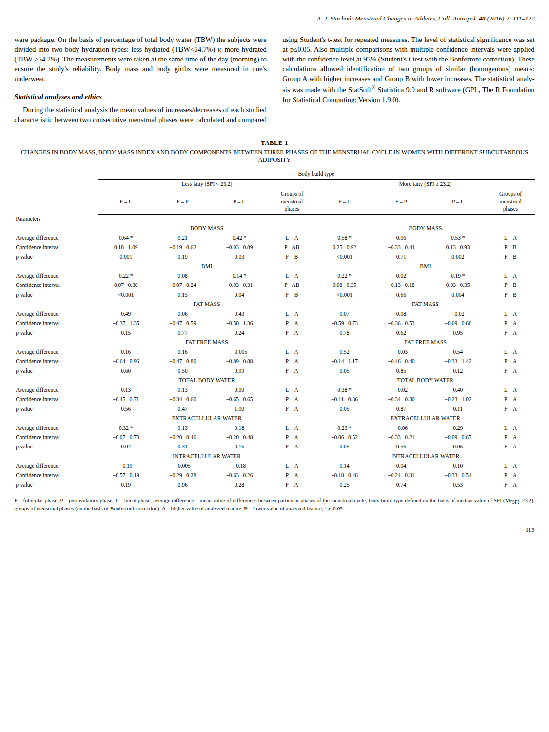A. J. Stachoń: Menstrual Changes in Athletes, Coll. Antropol. 40 (2016) 2: 111–122
ware package. On the basis of percentage of total body water (TBW) the subjects were divided into two body hydration types: less hydrated (TBW<54.7%) v. more hydrated (TBW ≥54.7%). The measurements were taken at the same time of the day (morning) to ensure the study's reliability. Body mass and body girths were measured in one's underwear.
Statistical analyses and ethics
During the statistical analysis the mean values of increases/decreases of each studied characteristic between two consecutive menstrual phases were calculated and compared using Student's t-test for repeated measures. The level of statistical significance was set at p≤0.05. Also multiple comparisons with multiple confidence intervals were applied with the confidence level at 95% (Student's t-test with the Bonferroni correction). These calculations allowed identification of two groups of similar (homogenous) means: Group A with higher increases and Group B with lower increases. The statistical analysis was made with the StatSoft® Statistica 9.0 and R software (GPL, The R Foundation for Statistical Computing; Version 1.9.0).
TABLE 1 Changes in body mass, body mass index and body components between three phases of the menstrual cycle in women with different subcutaneous adiposity
| | Body build type |
| --- | --- |
| Less fatty (SFI < 23.2) | More fatty (SFI ≥ 23.2) |
| F – L | F – P | P – L | Groups of menstrual phases | F – L | F – P | P – L | Groups of menstrual phases |
| Parameters | |
| | BODY MASS | BODY MASS |
| Average difference | 0.64 * | 0.21 | 0.42 * | L A | 0.58 * | 0.06 | 0.53 * | L A |
| Confidence interval | 0.18 1.09 | −0.19 0.62 | −0.03 0.89 | P AB | 0.25 0.92 | −0.33 0.44 | 0.13 0.93 | P B |
| p-value | 0.001 | 0.19 | 0.03 | F B | <0.001 | 0.71 | 0.002 | F B |
| | BMI | BMI |
| Average difference | 0.22 * | 0.08 | 0.14 * | L A | 0.22 * | 0.02 | 0.19 * | L A |
| Confidence interval | 0.07 0.38 | −0.07 0.24 | −0.03 0.31 | P AB | 0.08 0.35 | −0.13 0.18 | 0.03 0.35 | P B |
| p-value | <0.001 | 0.15 | 0.04 | F B | <0.001 | 0.66 | 0.004 | F B |
| | FAT MASS | FAT MASS |
| Average difference | 0.49 | 0.06 | 0.43 | L A | 0.07 | 0.08 | −0.02 | L A |
| Confidence interval | −0.37 1.35 | −0.47 0.59 | −0.50 1.36 | P A | −0.59 0.73 | −0.36 0.53 | −0.69 0.66 | P A |
| p-value | 0.15 | 0.77 | 0.24 | F A | 0.78 | 0.62 | 0.95 | F A |
| | FAT FREE MASS | FAT FREE MASS |
| Average difference | 0.16 | 0.16 | −0.005 | L A | 0.52 | −0.03 | 0.54 | L A |
| Confidence interval | −0.64 0.96 | −0.47 0.80 | −0.89 0.88 | P A | −0.14 1.17 | −0.46 0.40 | −0.33 1.42 | P A |
| p-value | 0.60 | 0.50 | 0.99 | F A | 0.05 | 0.85 | 0.12 | F A |
| | TOTAL BODY WATER | TOTAL BODY WATER |
| Average difference | 0.13 | 0.13 | 0.00 | L A | 0.38 * | −0.02 | 0.40 | L A |
| Confidence interval | −0.45 0.71 | −0.34 0.60 | −0.65 0.65 | P A | −0.11 0.86 | −0.34 0.30 | −0.23 1.02 | P A |
| p-value | 0.56 | 0.47 | 1.00 | F A | 0.05 | 0.87 | 0.11 | F A |
| | EXTRACELLULAR WATER | EXTRACELLULAR WATER |
| Average difference | 0.32 * | 0.13 | 0.18 | L A | 0.23 * | −0.06 | 0.29 | L A |
| Confidence interval | −0.07 0.70 | −0.20 0.46 | −0.20 0.48 | P A | −0.06 0.52 | −0.33 0.21 | −0.09 0.67 | P A |
| p-value | 0.04 | 0.31 | 0.16 | F A | 0.05 | 0.56 | 0.06 | F A |
| | INTRACELLULAR WATER | INTRACELLULAR WATER |
| Average difference | −0.19 | −0.005 | −0.18 | L A | 0.14 | 0.04 | 0.10 | L A |
| Confidence interval | −0.57 0.19 | −0.29 0.28 | −0.63 0.26 | P A | −0.18 0.46 | −0.24 0.31 | −0.33 0.54 | P A |
| p-value | 0.19 | 0.96 | 0.28 | F A | 0.25 | 0.74 | 0.53 | F A |
F – follicular phase, P – periovulatory phase, L – luteal phase, average difference – mean value of differences between particular phases of the menstrual cycle, body build type defined on the basis of median value of SFI (MeSFI=23.2), groups of menstrual phases (on the basis of Bonferroni correction): A – higher value of analyzed feature, B – lower value of analyzed feature, *p<0.05.
113